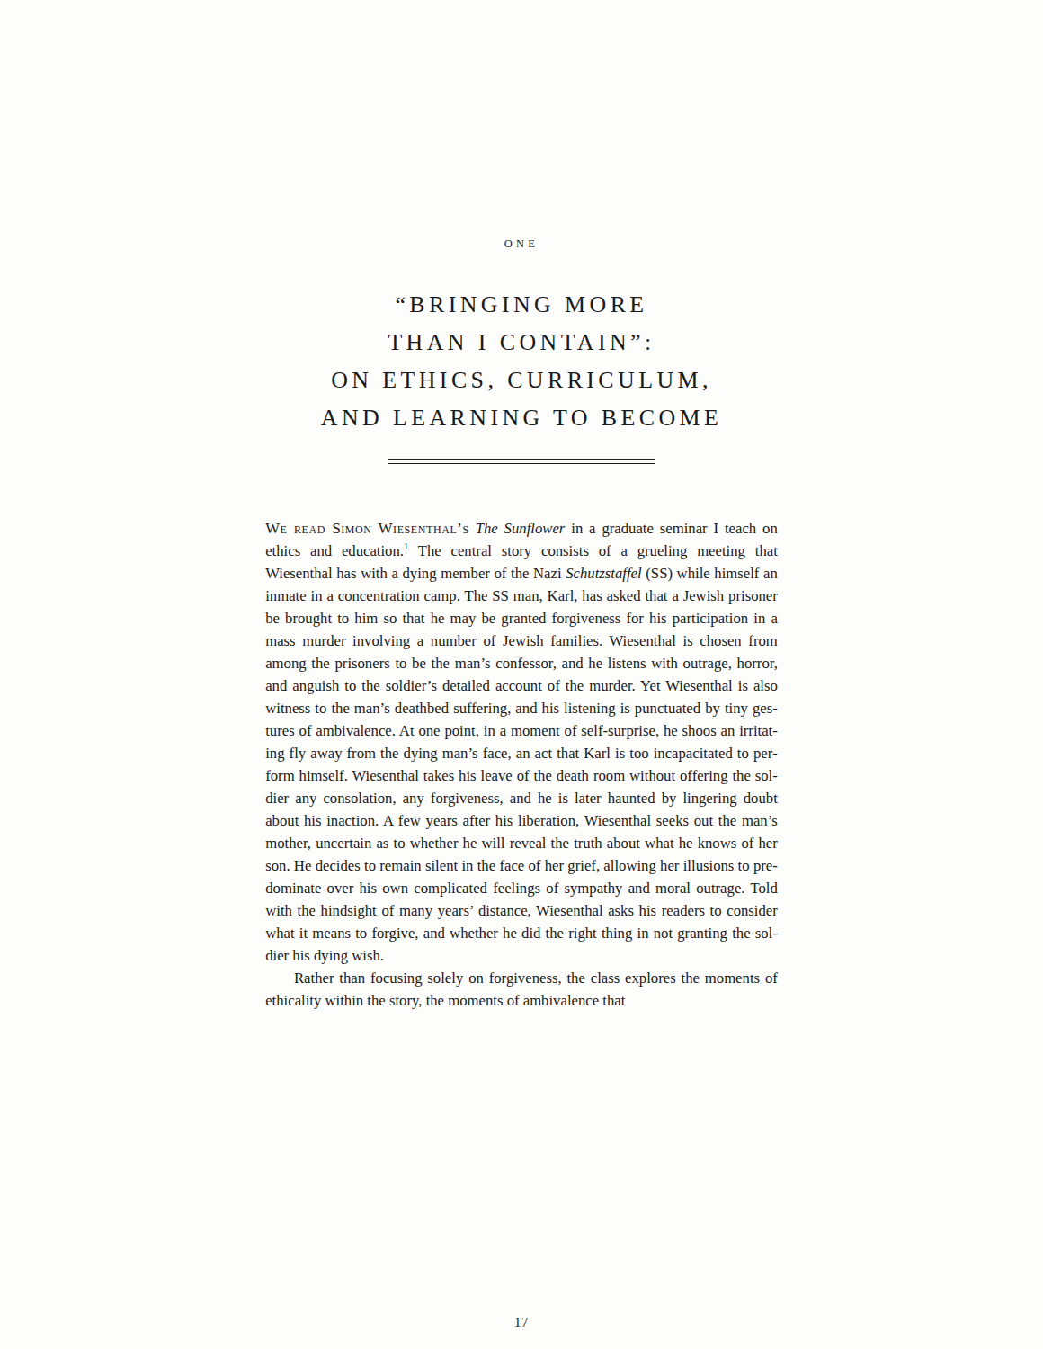One
“Bringing More Than I Contain”: On Ethics, Curriculum, and Learning to Become
We read Simon Wiesenthal’s The Sunflower in a graduate seminar I teach on ethics and education.1 The central story consists of a grueling meeting that Wiesenthal has with a dying member of the Nazi Schutzstaffel (SS) while himself an inmate in a concentration camp. The SS man, Karl, has asked that a Jewish prisoner be brought to him so that he may be granted forgiveness for his participation in a mass murder involving a number of Jewish families. Wiesenthal is chosen from among the prisoners to be the man’s confessor, and he listens with outrage, horror, and anguish to the soldier’s detailed account of the murder. Yet Wiesenthal is also witness to the man’s deathbed suffering, and his listening is punctuated by tiny gestures of ambivalence. At one point, in a moment of self-surprise, he shoos an irritating fly away from the dying man’s face, an act that Karl is too incapacitated to perform himself. Wiesenthal takes his leave of the death room without offering the soldier any consolation, any forgiveness, and he is later haunted by lingering doubt about his inaction. A few years after his liberation, Wiesenthal seeks out the man’s mother, uncertain as to whether he will reveal the truth about what he knows of her son. He decides to remain silent in the face of her grief, allowing her illusions to predominate over his own complicated feelings of sympathy and moral outrage. Told with the hindsight of many years’ distance, Wiesenthal asks his readers to consider what it means to forgive, and whether he did the right thing in not granting the soldier his dying wish.
Rather than focusing solely on forgiveness, the class explores the moments of ethicality within the story, the moments of ambivalence that
17